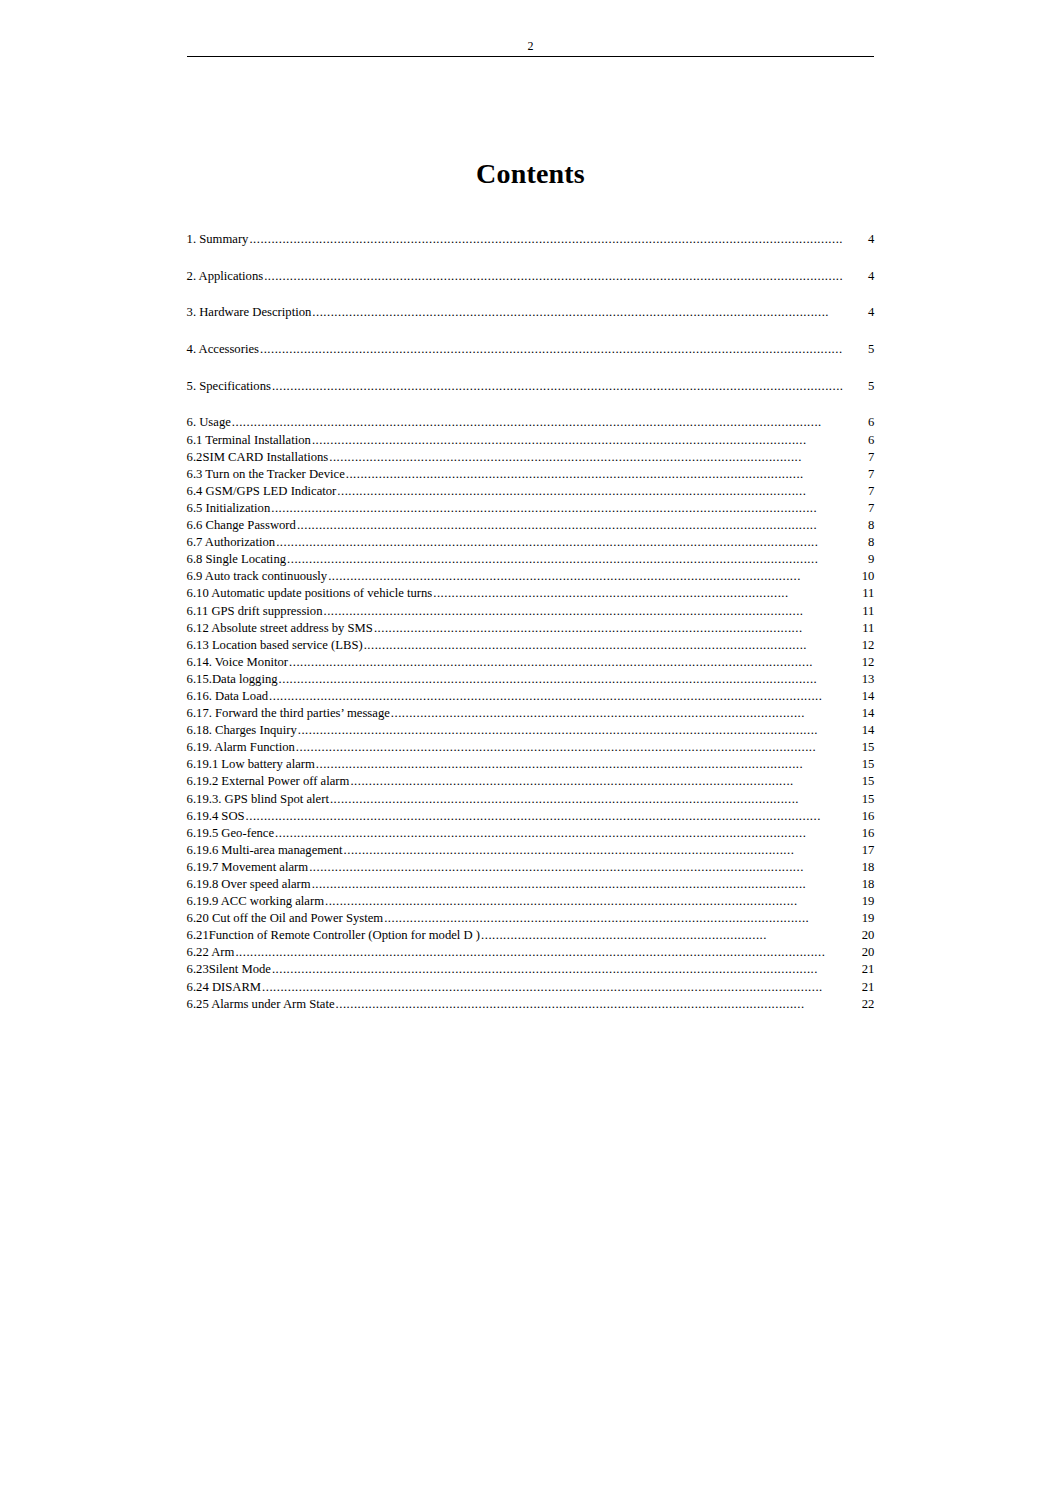2
Contents
1. Summary.................................................................................................................................................................. 4
2. Applications.............................................................................................................................................................. 4
3. Hardware Description............................................................................................................................................. 4
4. Accessories............................................................................................................................................................... 5
5. Specifications............................................................................................................................................................ 5
6. Usage................................................................................................................................................................. 6
6.1 Terminal Installation....................................................................................................................................... 6
6.2SIM CARD Installations................................................................................................................................. 7
6.3 Turn on the Tracker Device............................................................................................................................. 7
6.4 GSM/GPS LED Indicator................................................................................................................................ 7
6.5 Initialization..................................................................................................................................................... 7
6.6 Change Password.............................................................................................................................................. 8
6.7 Authorization.................................................................................................................................................... 8
6.8 Single Locating................................................................................................................................................. 9
6.9 Auto track continuously................................................................................................................................. 10
6.10 Automatic update positions of vehicle turns................................................................................................. 11
6.11 GPS drift suppression................................................................................................................................... 11
6.12 Absolute street address by SMS..................................................................................................................... 11
6.13 Location based service (LBS)......................................................................................................................... 12
6.14. Voice Monitor............................................................................................................................................... 12
6.15.Data logging................................................................................................................................................... 13
6.16. Data Load....................................................................................................................................................... 14
6.17. Forward the third parties’ message................................................................................................................. 14
6.18. Charges Inquiry.............................................................................................................................................. 14
6.19. Alarm Function.............................................................................................................................................. 15
6.19.1 Low battery alarm..................................................................................................................................... 15
6.19.2 External Power off alarm......................................................................................................................... 15
6.19.3. GPS blind Spot alert................................................................................................................................ 15
6.19.4 SOS............................................................................................................................................................. 16
6.19.5 Geo-fence................................................................................................................................................. 16
6.19.6 Multi-area management........................................................................................................................... 17
6.19.7 Movement alarm....................................................................................................................................... 18
6.19.8 Over speed alarm....................................................................................................................................... 18
6.19.9 ACC working alarm................................................................................................................................. 19
6.20 Cut off the Oil and Power System.................................................................................................................... 19
6.21Function of Remote Controller (Option for model D ).............................................................................. 20
6.22 Arm................................................................................................................................................................. 20
6.23Silent Mode..................................................................................................................................................... 21
6.24 DISARM......................................................................................................................................................... 21
6.25 Alarms under Arm State................................................................................................................................ 22